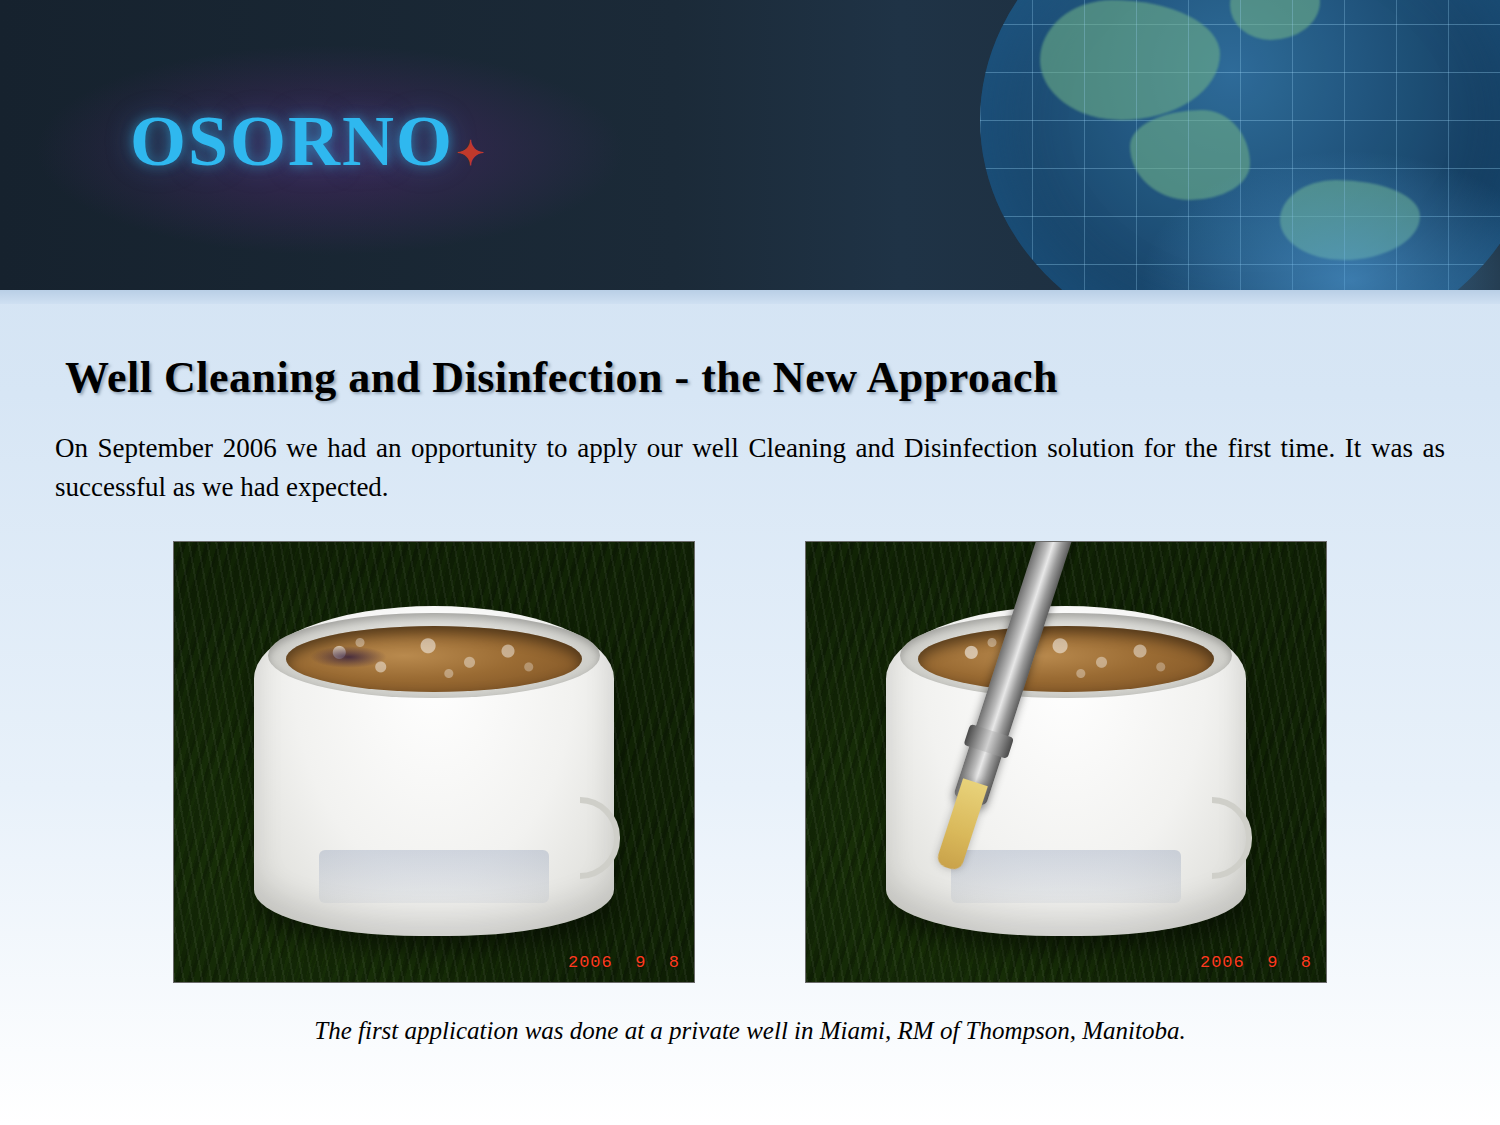OSORNO✦
Well Cleaning and Disinfection - the New Approach
On September 2006 we had an opportunity to apply our well Cleaning and Disinfection solution for the first time. It was as successful as we had expected.
2006 9 8
Bucket of foamy brown water drawn from the well, photographed on grass, dated 2006 9 8.
2006 9 8
A metal pipe pouring yellow-amber liquid into the bucket of brown water, dated 2006 9 8.
The first application was done at a private well in Miami, RM of Thompson, Manitoba.